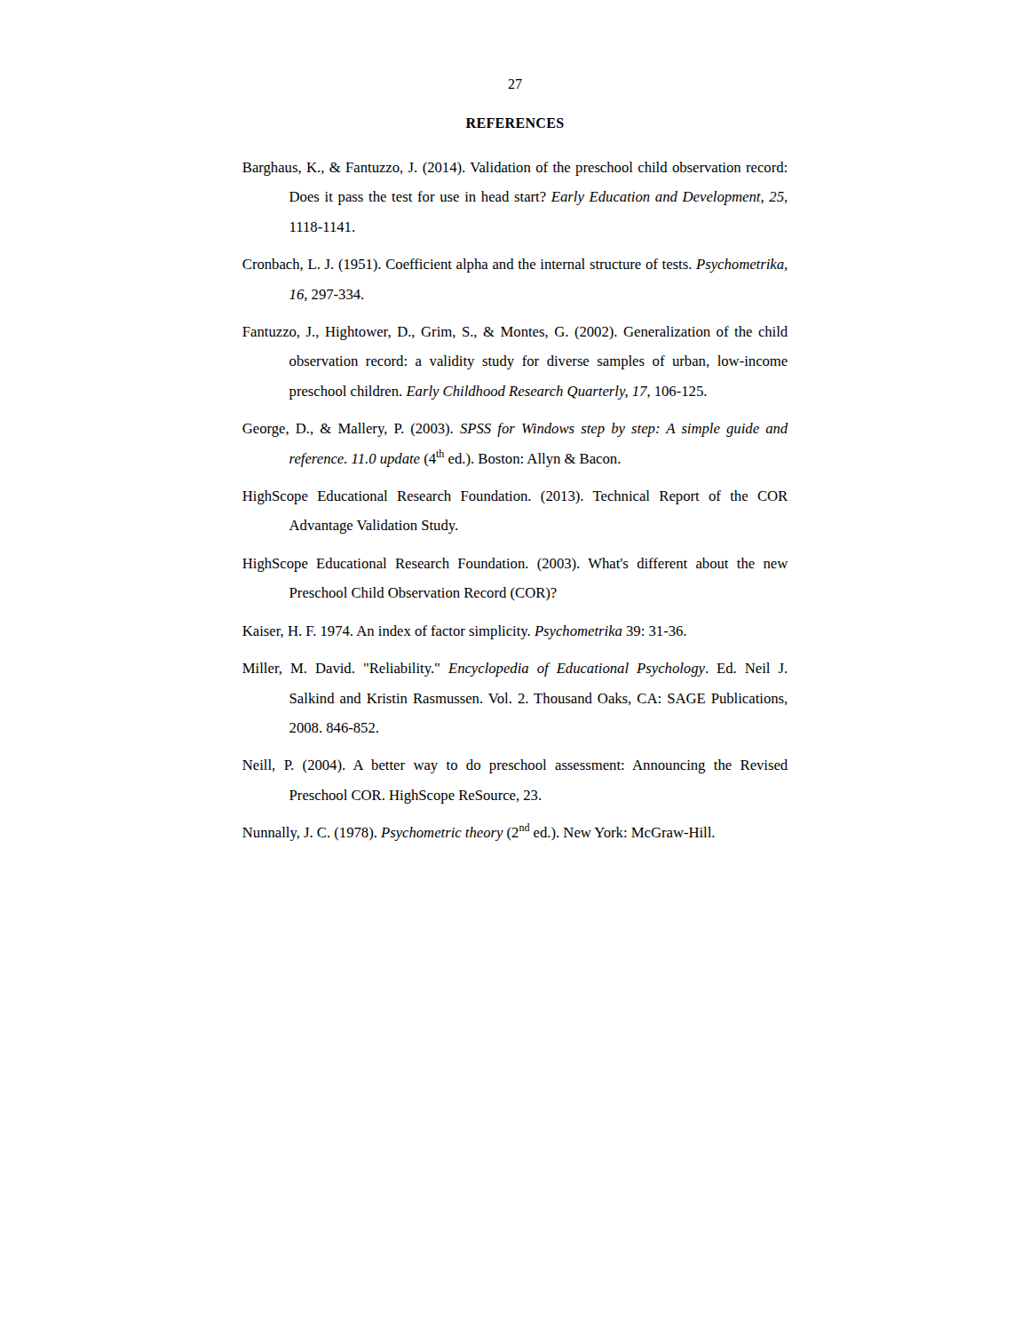27
REFERENCES
Barghaus, K., & Fantuzzo, J. (2014). Validation of the preschool child observation record: Does it pass the test for use in head start? Early Education and Development, 25, 1118-1141.
Cronbach, L. J. (1951). Coefficient alpha and the internal structure of tests. Psychometrika, 16, 297-334.
Fantuzzo, J., Hightower, D., Grim, S., & Montes, G. (2002). Generalization of the child observation record: a validity study for diverse samples of urban, low-income preschool children. Early Childhood Research Quarterly, 17, 106-125.
George, D., & Mallery, P. (2003). SPSS for Windows step by step: A simple guide and reference. 11.0 update (4th ed.). Boston: Allyn & Bacon.
HighScope Educational Research Foundation. (2013). Technical Report of the COR Advantage Validation Study.
HighScope Educational Research Foundation. (2003). What's different about the new Preschool Child Observation Record (COR)?
Kaiser, H. F. 1974. An index of factor simplicity. Psychometrika 39: 31-36.
Miller, M. David. "Reliability." Encyclopedia of Educational Psychology. Ed. Neil J. Salkind and Kristin Rasmussen. Vol. 2. Thousand Oaks, CA: SAGE Publications, 2008. 846-852.
Neill, P. (2004). A better way to do preschool assessment: Announcing the Revised Preschool COR. HighScope ReSource, 23.
Nunnally, J. C. (1978). Psychometric theory (2nd ed.). New York: McGraw-Hill.